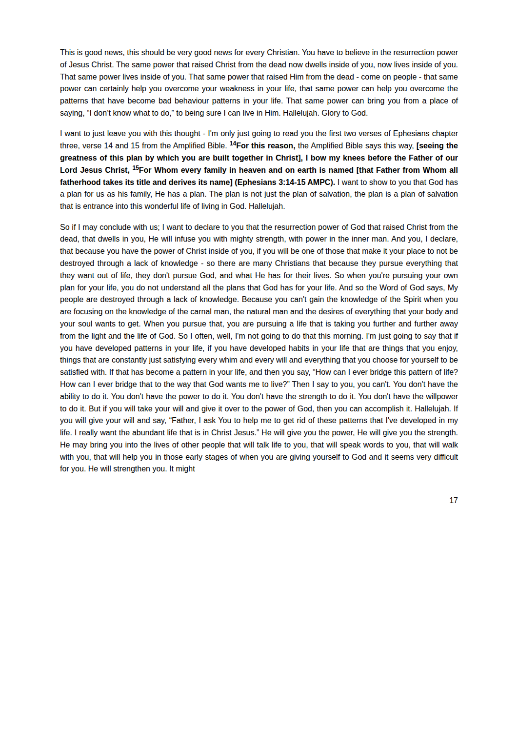This is good news, this should be very good news for every Christian. You have to believe in the resurrection power of Jesus Christ. The same power that raised Christ from the dead now dwells inside of you, now lives inside of you. That same power lives inside of you. That same power that raised Him from the dead - come on people - that same power can certainly help you overcome your weakness in your life, that same power can help you overcome the patterns that have become bad behaviour patterns in your life. That same power can bring you from a place of saying, “I don’t know what to do,” to being sure I can live in Him. Hallelujah. Glory to God.
I want to just leave you with this thought - I'm only just going to read you the first two verses of Ephesians chapter three, verse 14 and 15 from the Amplified Bible. 14For this reason, the Amplified Bible says this way, [seeing the greatness of this plan by which you are built together in Christ], I bow my knees before the Father of our Lord Jesus Christ, 15For Whom every family in heaven and on earth is named [that Father from Whom all fatherhood takes its title and derives its name] (Ephesians 3:14-15 AMPC). I want to show to you that God has a plan for us as his family, He has a plan. The plan is not just the plan of salvation, the plan is a plan of salvation that is entrance into this wonderful life of living in God. Hallelujah.
So if I may conclude with us; I want to declare to you that the resurrection power of God that raised Christ from the dead, that dwells in you, He will infuse you with mighty strength, with power in the inner man. And you, I declare, that because you have the power of Christ inside of you, if you will be one of those that make it your place to not be destroyed through a lack of knowledge - so there are many Christians that because they pursue everything that they want out of life, they don't pursue God, and what He has for their lives. So when you're pursuing your own plan for your life, you do not understand all the plans that God has for your life. And so the Word of God says, My people are destroyed through a lack of knowledge. Because you can't gain the knowledge of the Spirit when you are focusing on the knowledge of the carnal man, the natural man and the desires of everything that your body and your soul wants to get. When you pursue that, you are pursuing a life that is taking you further and further away from the light and the life of God. So I often, well, I'm not going to do that this morning. I'm just going to say that if you have developed patterns in your life, if you have developed habits in your life that are things that you enjoy, things that are constantly just satisfying every whim and every will and everything that you choose for yourself to be satisfied with. If that has become a pattern in your life, and then you say, “How can I ever bridge this pattern of life? How can I ever bridge that to the way that God wants me to live?” Then I say to you, you can't. You don't have the ability to do it. You don't have the power to do it. You don't have the strength to do it. You don't have the willpower to do it. But if you will take your will and give it over to the power of God, then you can accomplish it. Hallelujah. If you will give your will and say, “Father, I ask You to help me to get rid of these patterns that I've developed in my life. I really want the abundant life that is in Christ Jesus.” He will give you the power, He will give you the strength. He may bring you into the lives of other people that will talk life to you, that will speak words to you, that will walk with you, that will help you in those early stages of when you are giving yourself to God and it seems very difficult for you. He will strengthen you. It might
17